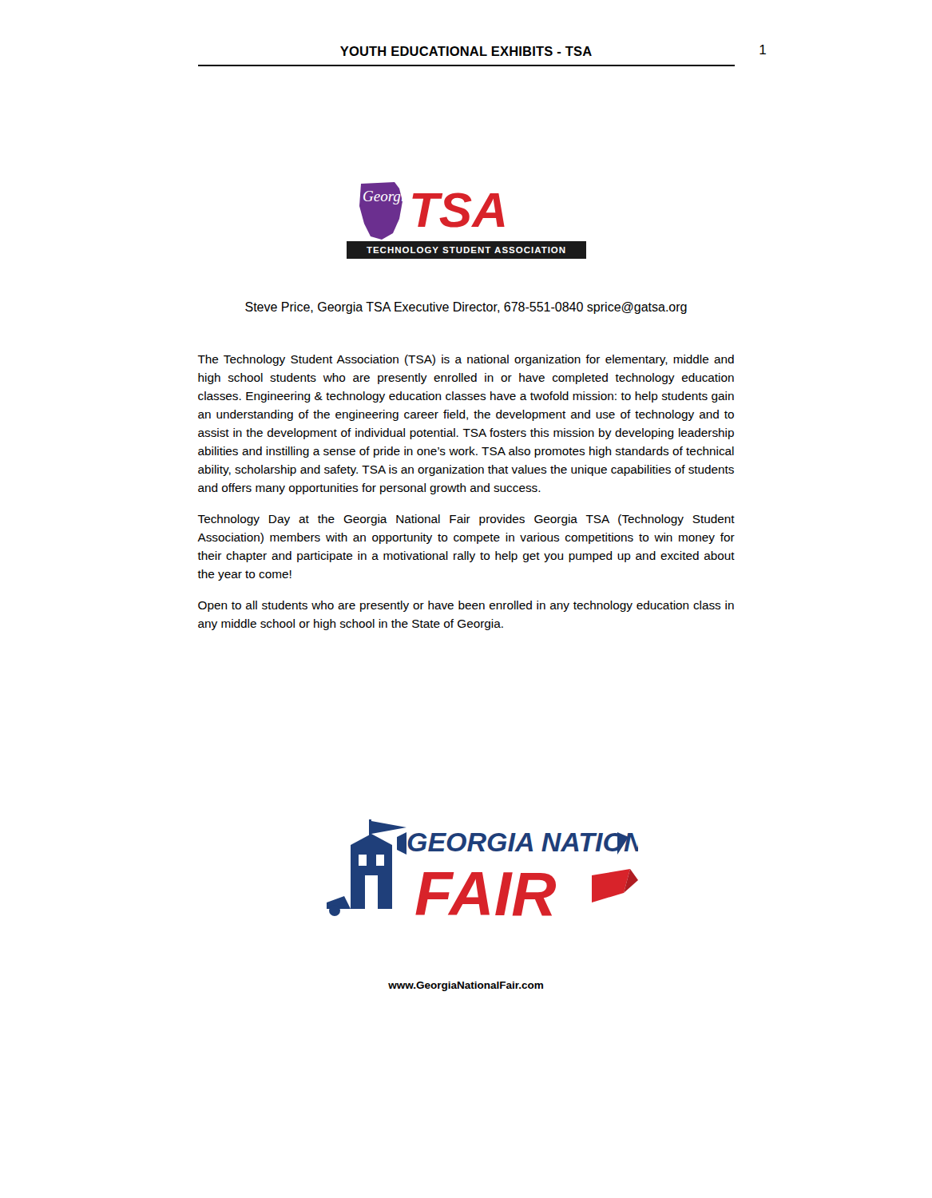1
YOUTH EDUCATIONAL EXHIBITS - TSA
Georgia TSA TECHNOLOGY STUDENT ASSOCIATION
Steve Price, Georgia TSA Executive Director, 678-551-0840 sprice@gatsa.org
The Technology Student Association (TSA) is a national organization for elementary, middle and high school students who are presently enrolled in or have completed technology education classes. Engineering & technology education classes have a twofold mission: to help students gain an understanding of the engineering career field, the development and use of technology and to assist in the development of individual potential. TSA fosters this mission by developing leadership abilities and instilling a sense of pride in one’s work. TSA also promotes high standards of technical ability, scholarship and safety. TSA is an organization that values the unique capabilities of students and offers many opportunities for personal growth and success.
Technology Day at the Georgia National Fair provides Georgia TSA (Technology Student Association) members with an opportunity to compete in various competitions to win money for their chapter and participate in a motivational rally to help get you pumped up and excited about the year to come!
Open to all students who are presently or have been enrolled in any technology education class in any middle school or high school in the State of Georgia.
GEORGIA NATIONAL FAIR
www.GeorgiaNationalFair.com